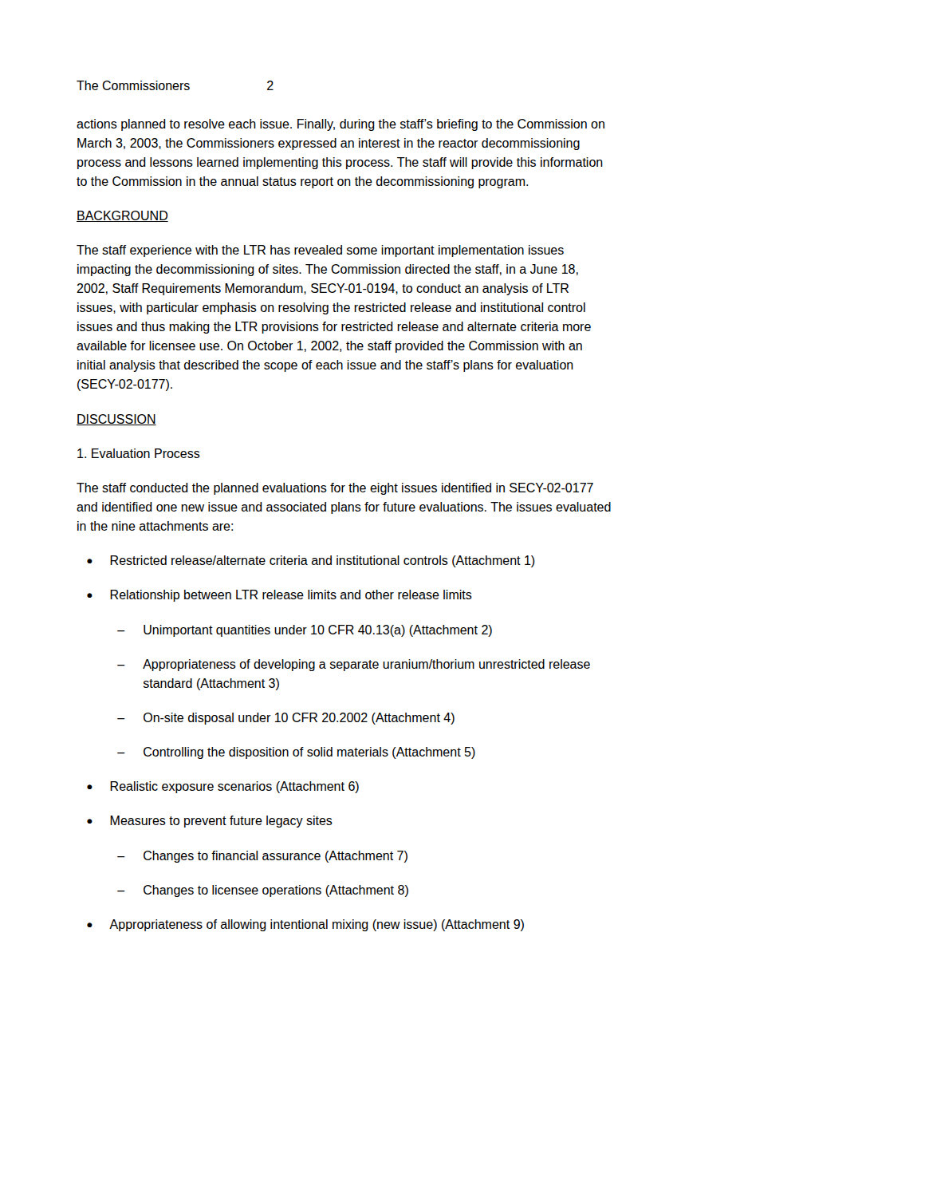The Commissioners 2
actions planned to resolve each issue. Finally, during the staff’s briefing to the Commission on March 3, 2003, the Commissioners expressed an interest in the reactor decommissioning process and lessons learned implementing this process. The staff will provide this information to the Commission in the annual status report on the decommissioning program.
BACKGROUND
The staff experience with the LTR has revealed some important implementation issues impacting the decommissioning of sites. The Commission directed the staff, in a June 18, 2002, Staff Requirements Memorandum, SECY-01-0194, to conduct an analysis of LTR issues, with particular emphasis on resolving the restricted release and institutional control issues and thus making the LTR provisions for restricted release and alternate criteria more available for licensee use. On October 1, 2002, the staff provided the Commission with an initial analysis that described the scope of each issue and the staff’s plans for evaluation (SECY-02-0177).
DISCUSSION
1. Evaluation Process
The staff conducted the planned evaluations for the eight issues identified in SECY-02-0177 and identified one new issue and associated plans for future evaluations. The issues evaluated in the nine attachments are:
Restricted release/alternate criteria and institutional controls (Attachment 1)
Relationship between LTR release limits and other release limits
Unimportant quantities under 10 CFR 40.13(a) (Attachment 2)
Appropriateness of developing a separate uranium/thorium unrestricted release standard (Attachment 3)
On-site disposal under 10 CFR 20.2002 (Attachment 4)
Controlling the disposition of solid materials (Attachment 5)
Realistic exposure scenarios (Attachment 6)
Measures to prevent future legacy sites
Changes to financial assurance (Attachment 7)
Changes to licensee operations (Attachment 8)
Appropriateness of allowing intentional mixing (new issue) (Attachment 9)